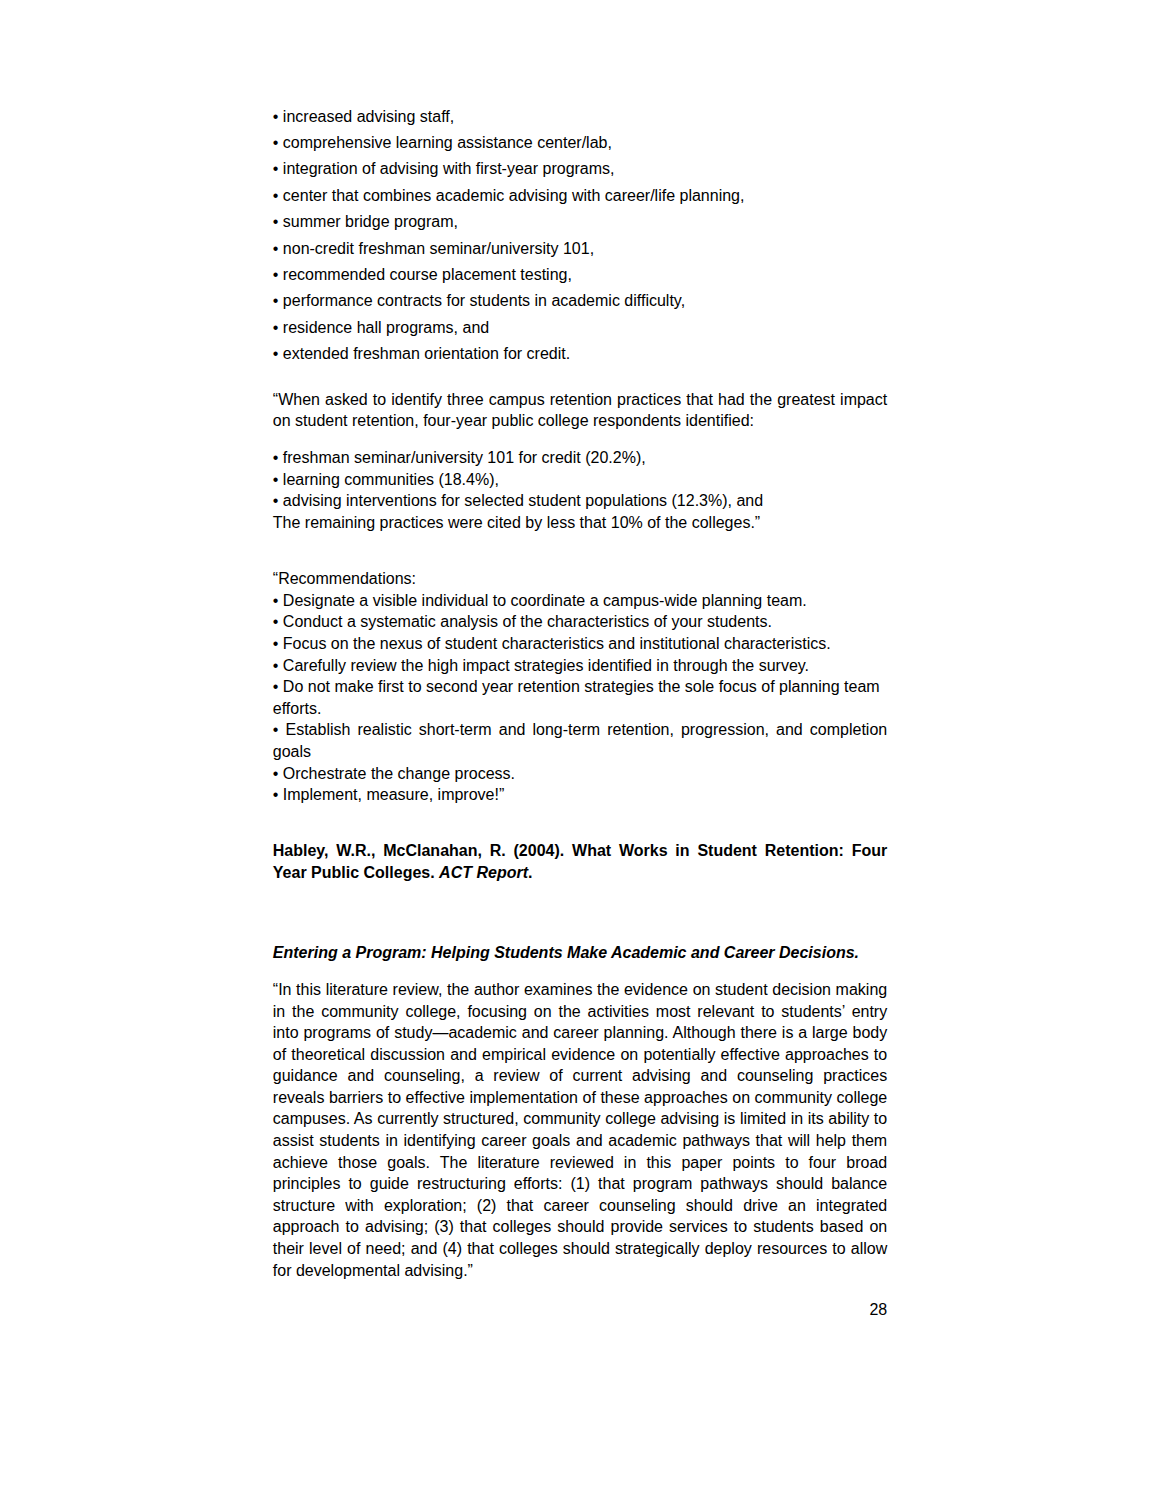increased advising staff,
comprehensive learning assistance center/lab,
integration of advising with first-year programs,
center that combines academic advising with career/life planning,
summer bridge program,
non-credit freshman seminar/university 101,
recommended course placement testing,
performance contracts for students in academic difficulty,
residence hall programs, and
extended freshman orientation for credit.
“When asked to identify three campus retention practices that had the greatest impact on student retention, four-year public college respondents identified:
• freshman seminar/university 101 for credit (20.2%),
• learning communities (18.4%),
• advising interventions for selected student populations (12.3%), and
The remaining practices were cited by less that 10% of the colleges.”
“Recommendations:
• Designate a visible individual to coordinate a campus-wide planning team.
• Conduct a systematic analysis of the characteristics of your students.
• Focus on the nexus of student characteristics and institutional characteristics.
• Carefully review the high impact strategies identified in through the survey.
• Do not make first to second year retention strategies the sole focus of planning team
efforts.
• Establish realistic short-term and long-term retention, progression, and completion goals
• Orchestrate the change process.
• Implement, measure, improve!”
Habley, W.R., McClanahan, R. (2004). What Works in Student Retention: Four Year Public Colleges. ACT Report.
Entering a Program: Helping Students Make Academic and Career Decisions.
“In this literature review, the author examines the evidence on student decision making in the community college, focusing on the activities most relevant to students’ entry into programs of study—academic and career planning. Although there is a large body of theoretical discussion and empirical evidence on potentially effective approaches to guidance and counseling, a review of current advising and counseling practices reveals barriers to effective implementation of these approaches on community college campuses. As currently structured, community college advising is limited in its ability to assist students in identifying career goals and academic pathways that will help them achieve those goals. The literature reviewed in this paper points to four broad principles to guide restructuring efforts: (1) that program pathways should balance structure with exploration; (2) that career counseling should drive an integrated approach to advising; (3) that colleges should provide services to students based on their level of need; and (4) that colleges should strategically deploy resources to allow for developmental advising.”
28